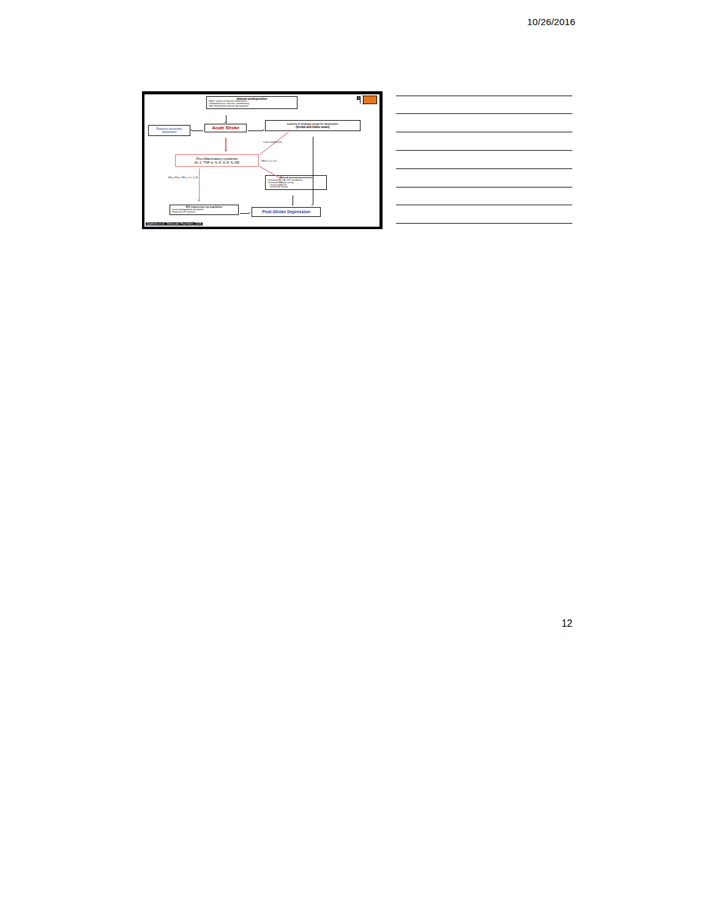10/26/2016
34
Spalletta et al., Molecular Psychiatry, 2005
Immune predisposition
Allelic variants of immune-related genes
Inflammation (e.g. infection, autoimmunity)
Anti-inflammatory molecule dysregulation
Reactive-secondary
depression
Acute Stroke
Lesions of strategic areas for depression
(frontal and limbic areas)
Pro-inflammatory cytokines
(IL-1, TNF-α, IL-6, IL-8, IL-18)
Altered neurotransmission
Increased NE, DA, 5-HT metabolism
Increased HPA axis activity
Increased ACTH
Increased Cortisol
IDO expression up-regulation
Increased tryptophan metabolism
Reduced 5-HT synthesis
Post-Stroke Depression
Lesion amplification
TNF-α, IL-1, IL-6
IFN-γ, IFN-α, TNF-α, IL-1, IL-18
12